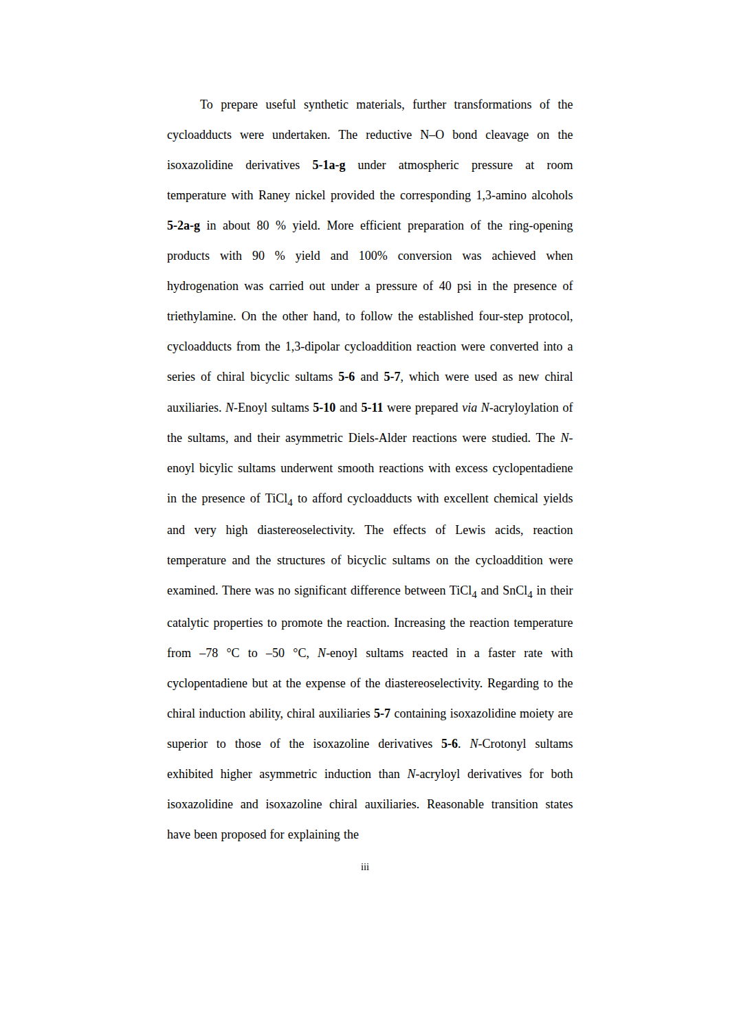To prepare useful synthetic materials, further transformations of the cycloadducts were undertaken. The reductive N–O bond cleavage on the isoxazolidine derivatives 5-1a-g under atmospheric pressure at room temperature with Raney nickel provided the corresponding 1,3-amino alcohols 5-2a-g in about 80 % yield. More efficient preparation of the ring-opening products with 90 % yield and 100% conversion was achieved when hydrogenation was carried out under a pressure of 40 psi in the presence of triethylamine. On the other hand, to follow the established four-step protocol, cycloadducts from the 1,3-dipolar cycloaddition reaction were converted into a series of chiral bicyclic sultams 5-6 and 5-7, which were used as new chiral auxiliaries. N-Enoyl sultams 5-10 and 5-11 were prepared via N-acryloylation of the sultams, and their asymmetric Diels-Alder reactions were studied. The N-enoyl bicylic sultams underwent smooth reactions with excess cyclopentadiene in the presence of TiCl4 to afford cycloadducts with excellent chemical yields and very high diastereoselectivity. The effects of Lewis acids, reaction temperature and the structures of bicyclic sultams on the cycloaddition were examined. There was no significant difference between TiCl4 and SnCl4 in their catalytic properties to promote the reaction. Increasing the reaction temperature from –78 °C to –50 °C, N-enoyl sultams reacted in a faster rate with cyclopentadiene but at the expense of the diastereoselectivity. Regarding to the chiral induction ability, chiral auxiliaries 5-7 containing isoxazolidine moiety are superior to those of the isoxazoline derivatives 5-6. N-Crotonyl sultams exhibited higher asymmetric induction than N-acryloyl derivatives for both isoxazolidine and isoxazoline chiral auxiliaries. Reasonable transition states have been proposed for explaining the
iii